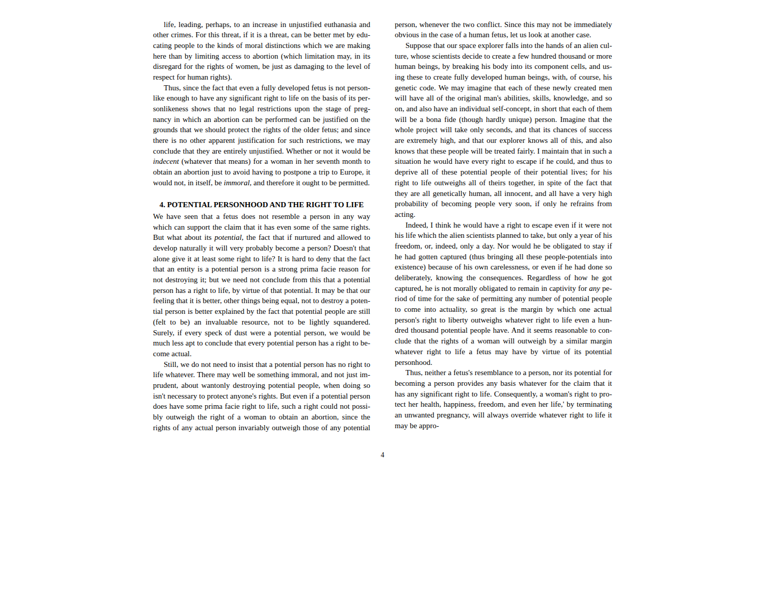life, leading, perhaps, to an increase in unjustified euthanasia and other crimes. For this threat, if it is a threat, can be better met by educating people to the kinds of moral distinctions which we are making here than by limiting access to abortion (which limitation may, in its disregard for the rights of women, be just as damaging to the level of respect for human rights).
Thus, since the fact that even a fully developed fetus is not personlike enough to have any significant right to life on the basis of its personlikeness shows that no legal restrictions upon the stage of pregnancy in which an abortion can be performed can be justified on the grounds that we should protect the rights of the older fetus; and since there is no other apparent justification for such restrictions, we may conclude that they are entirely unjustified. Whether or not it would be indecent (whatever that means) for a woman in her seventh month to obtain an abortion just to avoid having to postpone a trip to Europe, it would not, in itself, be immoral, and therefore it ought to be permitted.
4. Potential Personhood and the Right to Life
We have seen that a fetus does not resemble a person in any way which can support the claim that it has even some of the same rights. But what about its potential, the fact that if nurtured and allowed to develop naturally it will very probably become a person? Doesn't that alone give it at least some right to life? It is hard to deny that the fact that an entity is a potential person is a strong prima facie reason for not destroying it; but we need not conclude from this that a potential person has a right to life, by virtue of that potential. It may be that our feeling that it is better, other things being equal, not to destroy a potential person is better explained by the fact that potential people are still (felt to be) an invaluable resource, not to be lightly squandered. Surely, if every speck of dust were a potential person, we would be much less apt to conclude that every potential person has a right to become actual.
Still, we do not need to insist that a potential person has no right to life whatever. There may well be something immoral, and not just imprudent, about wantonly destroying potential people, when doing so isn't necessary to protect anyone's rights. But even if a potential person does have some prima facie right to life, such a right could not possibly outweigh the right of a woman to obtain an abortion, since the rights of any actual person invariably outweigh those of any potential person, whenever the two conflict. Since this may not be immediately obvious in the case of a human fetus, let us look at another case.
Suppose that our space explorer falls into the hands of an alien culture, whose scientists decide to create a few hundred thousand or more human beings, by breaking his body into its component cells, and using these to create fully developed human beings, with, of course, his genetic code. We may imagine that each of these newly created men will have all of the original man's abilities, skills, knowledge, and so on, and also have an individual self-concept, in short that each of them will be a bona fide (though hardly unique) person. Imagine that the whole project will take only seconds, and that its chances of success are extremely high, and that our explorer knows all of this, and also knows that these people will be treated fairly. I maintain that in such a situation he would have every right to escape if he could, and thus to deprive all of these potential people of their potential lives; for his right to life outweighs all of theirs together, in spite of the fact that they are all genetically human, all innocent, and all have a very high probability of becoming people very soon, if only he refrains from acting.
Indeed, I think he would have a right to escape even if it were not his life which the alien scientists planned to take, but only a year of his freedom, or, indeed, only a day. Nor would he be obligated to stay if he had gotten captured (thus bringing all these people-potentials into existence) because of his own carelessness, or even if he had done so deliberately, knowing the consequences. Regardless of how he got captured, he is not morally obligated to remain in captivity for any period of time for the sake of permitting any number of potential people to come into actuality, so great is the margin by which one actual person's right to liberty outweighs whatever right to life even a hundred thousand potential people have. And it seems reasonable to conclude that the rights of a woman will outweigh by a similar margin whatever right to life a fetus may have by virtue of its potential personhood.
Thus, neither a fetus's resemblance to a person, nor its potential for becoming a person provides any basis whatever for the claim that it has any significant right to life. Consequently, a woman's right to protect her health, happiness, freedom, and even her life,' by terminating an unwanted pregnancy, will always override whatever right to life it may be appro-
4